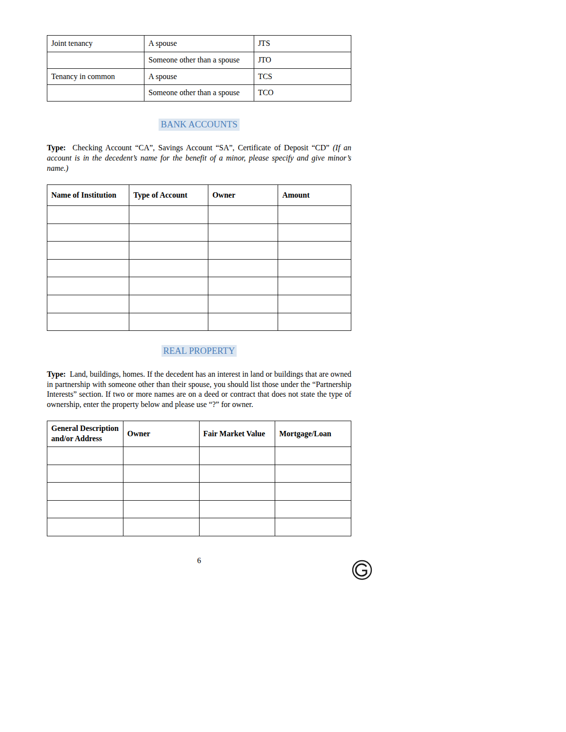| Joint tenancy | A spouse | JTS |
| | Someone other than a spouse | JTO |
| Tenancy in common | A spouse | TCS |
| | Someone other than a spouse | TCO |
BANK ACCOUNTS
Type: Checking Account “CA”, Savings Account “SA”, Certificate of Deposit “CD” (If an account is in the decedent’s name for the benefit of a minor, please specify and give minor’s name.)
| Name of Institution | Type of Account | Owner | Amount |
| --- | --- | --- | --- |
REAL PROPERTY
Type: Land, buildings, homes. If the decedent has an interest in land or buildings that are owned in partnership with someone other than their spouse, you should list those under the “Partnership Interests” section. If two or more names are on a deed or contract that does not state the type of ownership, enter the property below and please use “?” for owner.
| General Description and/or Address | Owner | Fair Market Value | Mortgage/Loan |
| --- | --- | --- | --- |
6